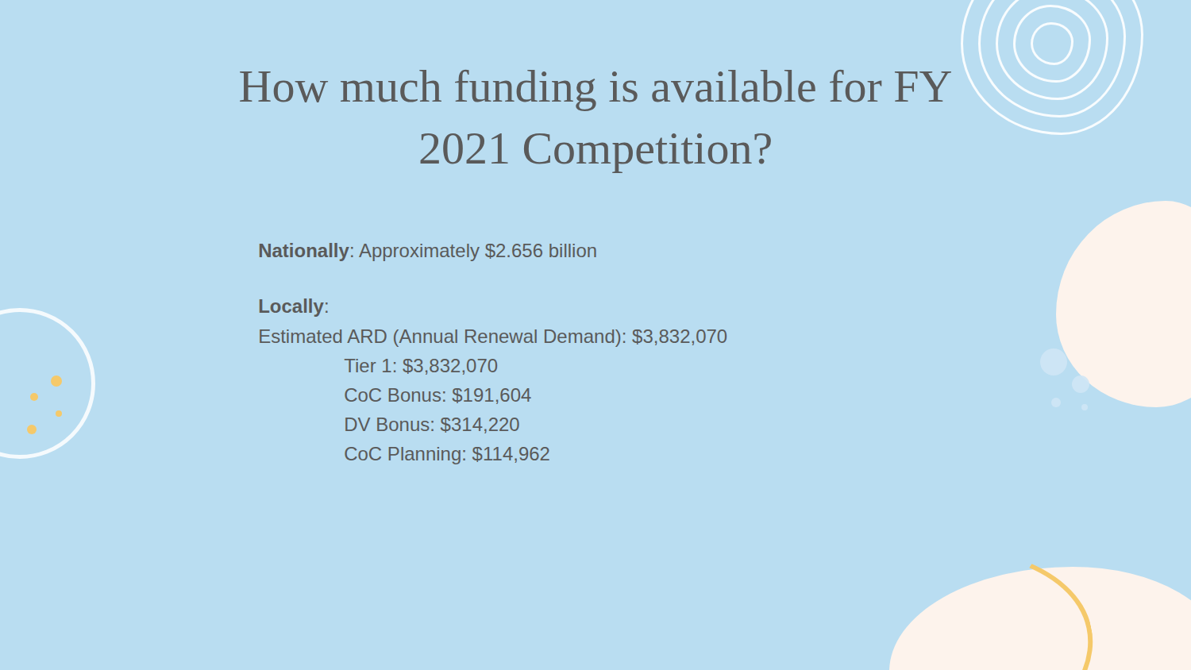How much funding is available for FY 2021 Competition?
Nationally: Approximately $2.656 billion
Locally:
Estimated ARD (Annual Renewal Demand): $3,832,070
Tier 1: $3,832,070 CoC Bonus: $191,604 DV Bonus: $314,220 CoC Planning: $114,962